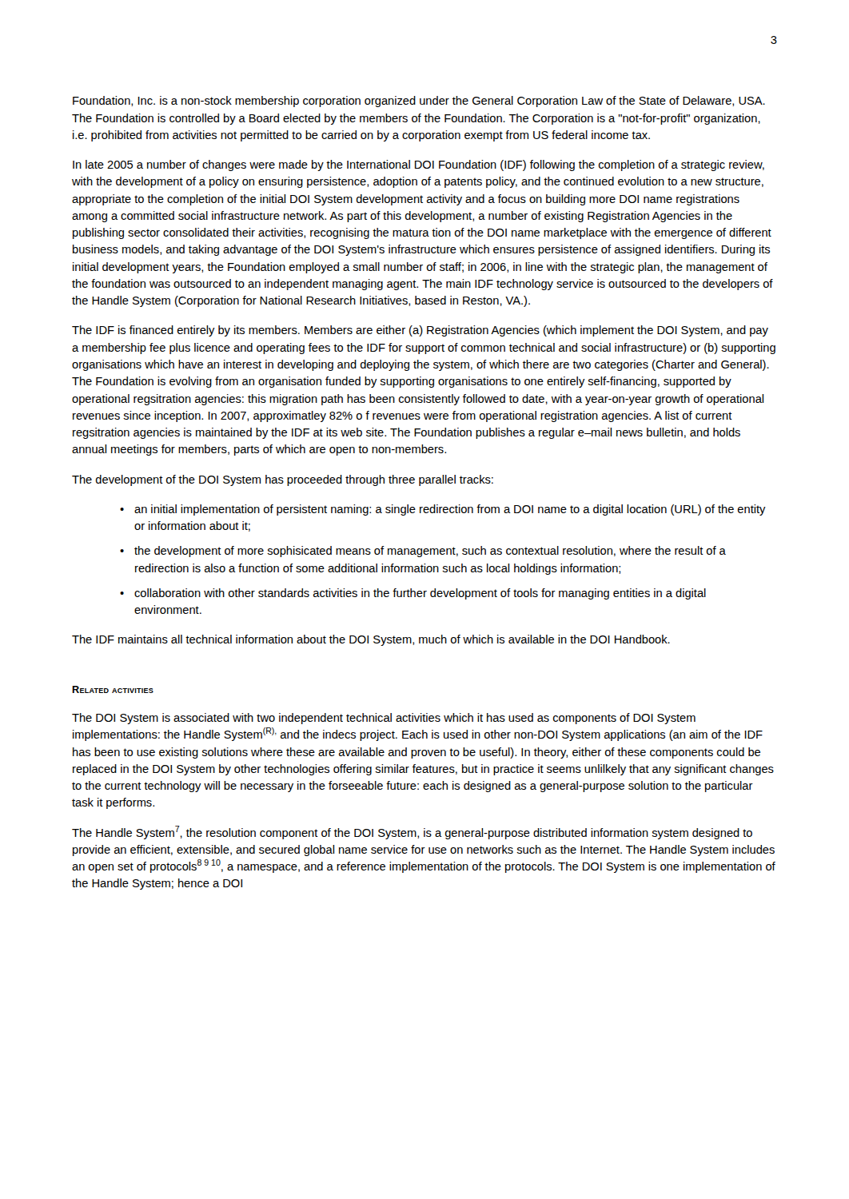3
Foundation, Inc. is a non-stock membership corporation organized under the General Corporation Law of the State of Delaware, USA. The Foundation is controlled by a Board elected by the members of the Foundation. The Corporation is a "not-for-profit" organization, i.e. prohibited from activities not permitted to be carried on by a corporation exempt from US federal income tax.
In late 2005 a number of changes were made by the International DOI Foundation (IDF) following the completion of a strategic review, with the development of a policy on ensuring persistence, adoption of a patents policy, and the continued evolution to a new structure, appropriate to the completion of the initial DOI System development activity and a focus on building more DOI name registrations among a committed social infrastructure network. As part of this development, a number of existing Registration Agencies in the publishing sector consolidated their activities, recognising the matura tion of the DOI name marketplace with the emergence of different business models, and taking advantage of the DOI System's infrastructure which ensures persistence of assigned identifiers. During its initial development years, the Foundation employed a small number of staff; in 2006, in line with the strategic plan, the management of the foundation was outsourced to an independent managing agent. The main IDF technology service is outsourced to the developers of the Handle System (Corporation for National Research Initiatives, based in Reston, VA.).
The IDF is financed entirely by its members. Members are either (a) Registration Agencies (which implement the DOI System, and pay a membership fee plus licence and operating fees to the IDF for support of common technical and social infrastructure) or (b) supporting organisations which have an interest in developing and deploying the system, of which there are two categories (Charter and General). The Foundation is evolving from an organisation funded by supporting organisations to one entirely self-financing, supported by operational regsitration agencies: this migration path has been consistently followed to date, with a year-on-year growth of operational revenues since inception. In 2007, approximatley 82% o f revenues were from operational registration agencies. A list of current regsitration agencies is maintained by the IDF at its web site. The Foundation publishes a regular e–mail news bulletin, and holds annual meetings for members, parts of which are open to non-members.
The development of the DOI System has proceeded through three parallel tracks:
an initial implementation of persistent naming: a single redirection from a DOI name to a digital location (URL) of the entity or information about it;
the development of more sophisicated means of management, such as contextual resolution, where the result of a redirection is also a function of some additional information such as local holdings information;
collaboration with other standards activities in the further development of tools for managing entities in a digital environment.
The IDF maintains all technical information about the DOI System, much of which is available in the DOI Handbook.
Related activities
The DOI System is associated with two independent technical activities which it has used as components of DOI System implementations: the Handle System(R), and the indecs project. Each is used in other non-DOI System applications (an aim of the IDF has been to use existing solutions where these are available and proven to be useful). In theory, either of these components could be replaced in the DOI System by other technologies offering similar features, but in practice it seems unlilkely that any significant changes to the current technology will be necessary in the forseeable future: each is designed as a general-purpose solution to the particular task it performs.
The Handle System7, the resolution component of the DOI System, is a general-purpose distributed information system designed to provide an efficient, extensible, and secured global name service for use on networks such as the Internet. The Handle System includes an open set of protocols8 9 10, a namespace, and a reference implementation of the protocols. The DOI System is one implementation of the Handle System; hence a DOI